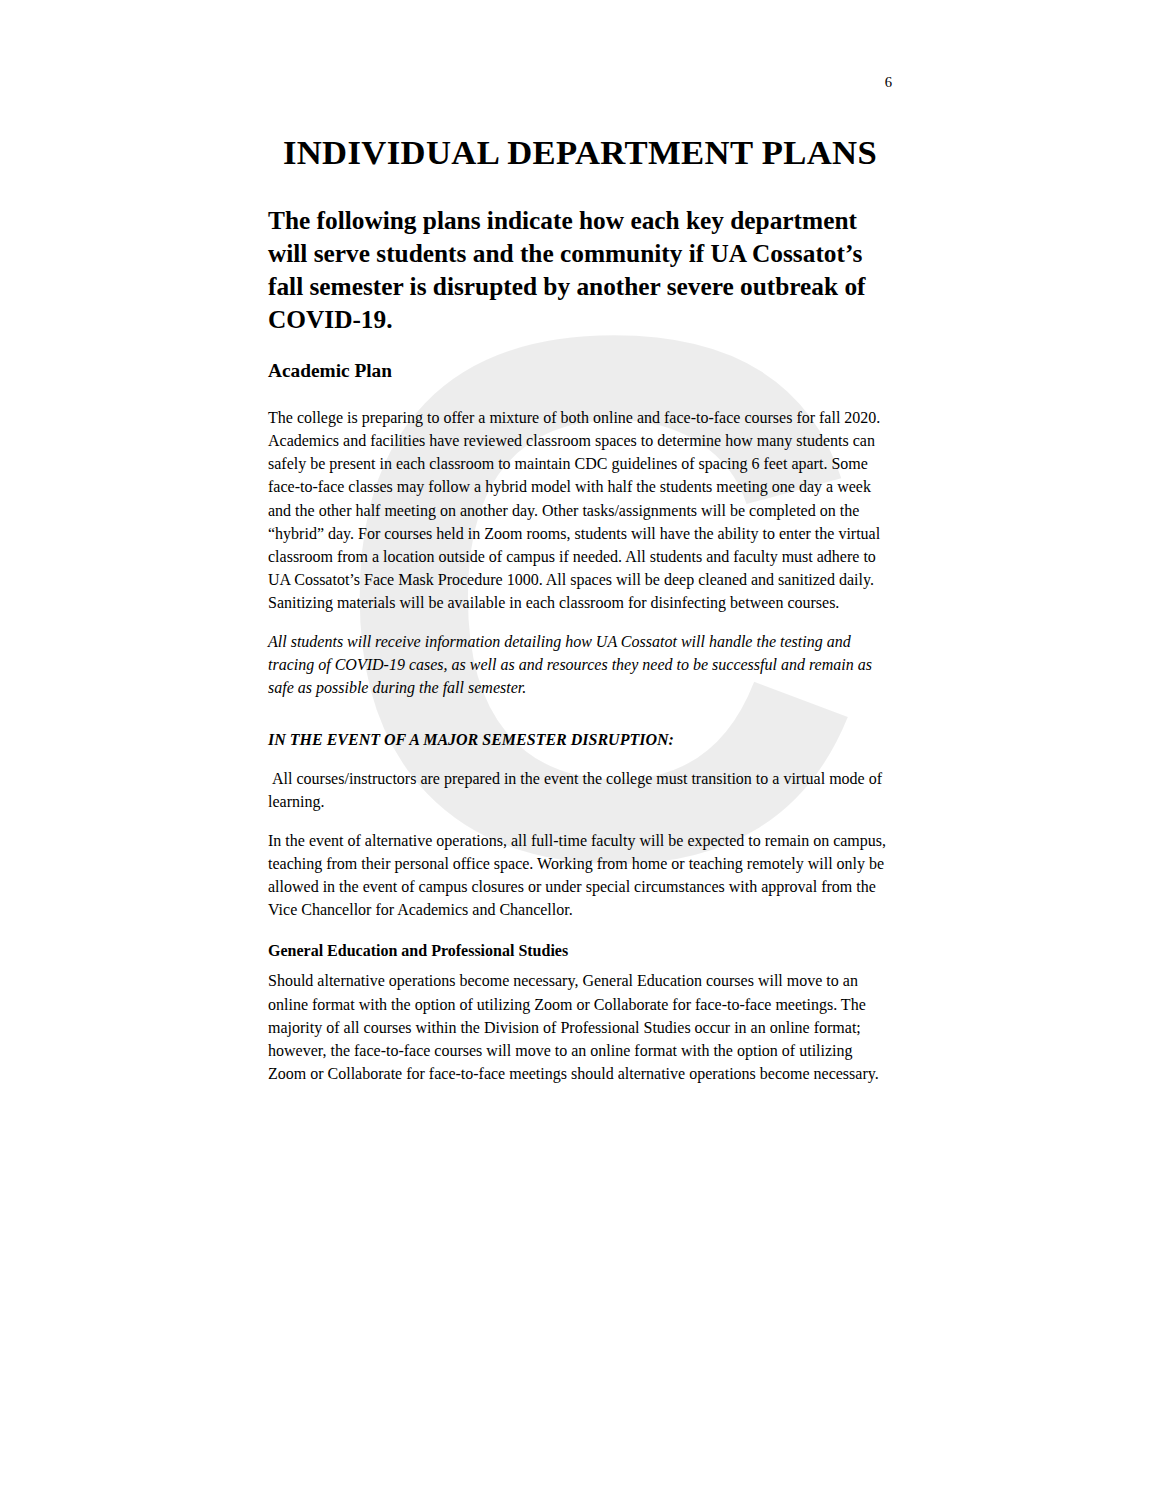C
6
INDIVIDUAL DEPARTMENT PLANS
The following plans indicate how each key department will serve students and the community if UA Cossatot’s fall semester is disrupted by another severe outbreak of COVID-19.
Academic Plan
The college is preparing to offer a mixture of both online and face-to-face courses for fall 2020. Academics and facilities have reviewed classroom spaces to determine how many students can safely be present in each classroom to maintain CDC guidelines of spacing 6 feet apart. Some face-to-face classes may follow a hybrid model with half the students meeting one day a week and the other half meeting on another day. Other tasks/assignments will be completed on the “hybrid” day. For courses held in Zoom rooms, students will have the ability to enter the virtual classroom from a location outside of campus if needed. All students and faculty must adhere to UA Cossatot’s Face Mask Procedure 1000. All spaces will be deep cleaned and sanitized daily. Sanitizing materials will be available in each classroom for disinfecting between courses.
All students will receive information detailing how UA Cossatot will handle the testing and tracing of COVID-19 cases, as well as and resources they need to be successful and remain as safe as possible during the fall semester.
IN THE EVENT OF A MAJOR SEMESTER DISRUPTION:
All courses/instructors are prepared in the event the college must transition to a virtual mode of learning.
In the event of alternative operations, all full-time faculty will be expected to remain on campus, teaching from their personal office space. Working from home or teaching remotely will only be allowed in the event of campus closures or under special circumstances with approval from the Vice Chancellor for Academics and Chancellor.
General Education and Professional Studies
Should alternative operations become necessary, General Education courses will move to an online format with the option of utilizing Zoom or Collaborate for face-to-face meetings. The majority of all courses within the Division of Professional Studies occur in an online format; however, the face-to-face courses will move to an online format with the option of utilizing Zoom or Collaborate for face-to-face meetings should alternative operations become necessary.